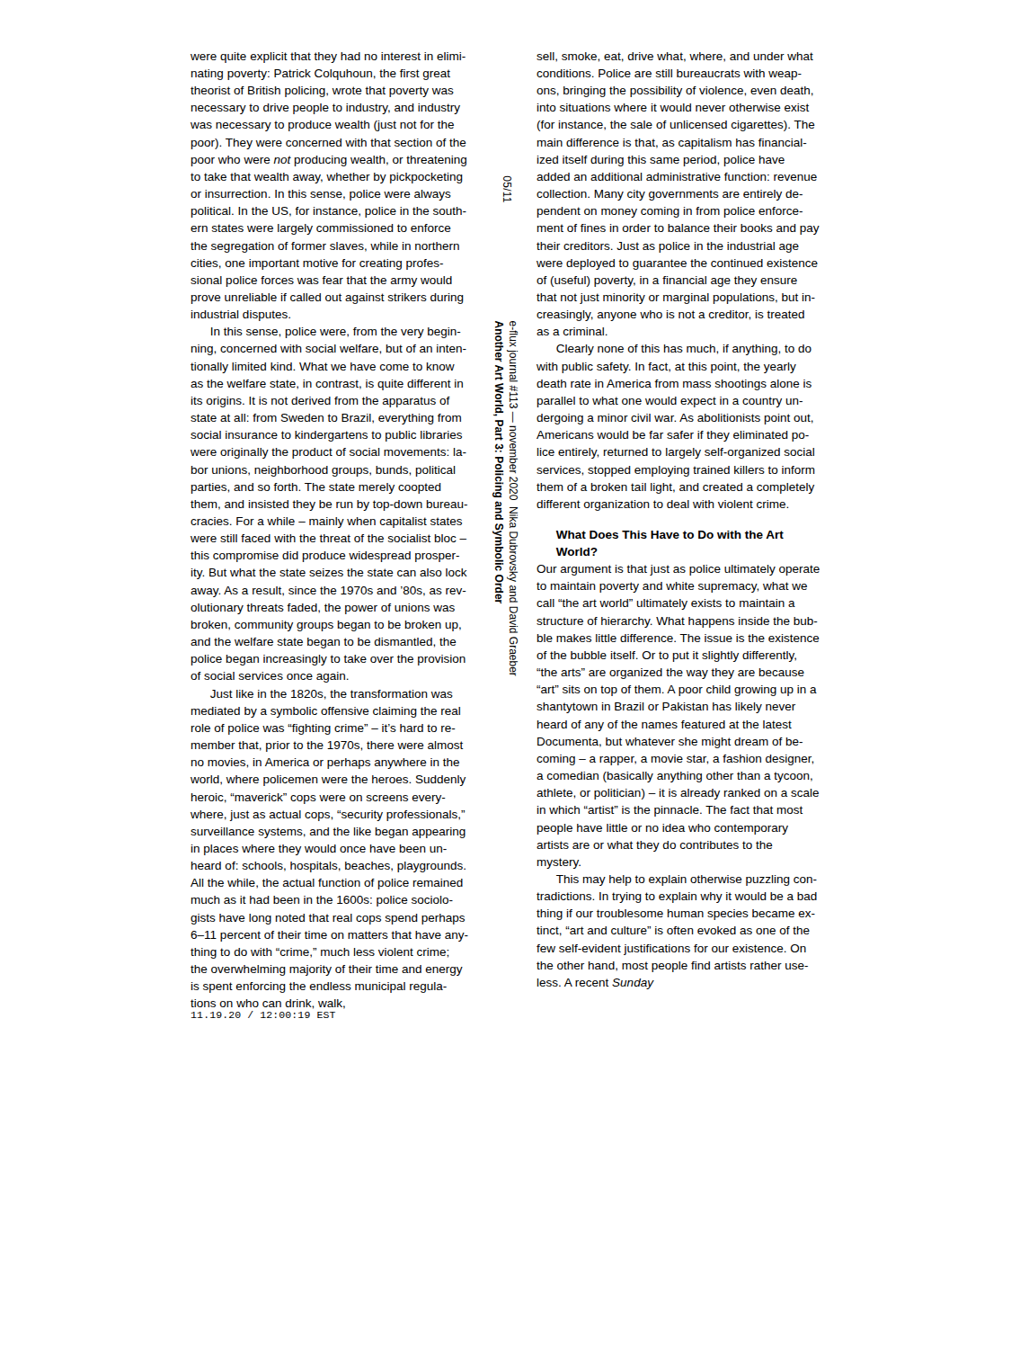were quite explicit that they had no interest in eliminating poverty: Patrick Colquhoun, the first great theorist of British policing, wrote that poverty was necessary to drive people to industry, and industry was necessary to produce wealth (just not for the poor). They were concerned with that section of the poor who were not producing wealth, or threatening to take that wealth away, whether by pickpocketing or insurrection. In this sense, police were always political. In the US, for instance, police in the southern states were largely commissioned to enforce the segregation of former slaves, while in northern cities, one important motive for creating professional police forces was fear that the army would prove unreliable if called out against strikers during industrial disputes.
In this sense, police were, from the very beginning, concerned with social welfare, but of an intentionally limited kind. What we have come to know as the welfare state, in contrast, is quite different in its origins. It is not derived from the apparatus of state at all: from Sweden to Brazil, everything from social insurance to kindergartens to public libraries were originally the product of social movements: labor unions, neighborhood groups, bunds, political parties, and so forth. The state merely coopted them, and insisted they be run by top-down bureaucracies. For a while – mainly when capitalist states were still faced with the threat of the socialist bloc – this compromise did produce widespread prosperity. But what the state seizes the state can also lock away. As a result, since the 1970s and ’80s, as revolutionary threats faded, the power of unions was broken, community groups began to be broken up, and the welfare state began to be dismantled, the police began increasingly to take over the provision of social services once again.
Just like in the 1820s, the transformation was mediated by a symbolic offensive claiming the real role of police was “fighting crime” – it’s hard to remember that, prior to the 1970s, there were almost no movies, in America or perhaps anywhere in the world, where policemen were the heroes. Suddenly heroic, “maverick” cops were on screens everywhere, just as actual cops, “security professionals,” surveillance systems, and the like began appearing in places where they would once have been unheard of: schools, hospitals, beaches, playgrounds. All the while, the actual function of police remained much as it had been in the 1600s: police sociologists have long noted that real cops spend perhaps 6–11 percent of their time on matters that have anything to do with “crime,” much less violent crime; the overwhelming majority of their time and energy is spent enforcing the endless municipal regulations on who can drink, walk,
05/11
e-flux journal #113 — november 2020 Nika Dubrovsky and David Graeber Another Art World, Part 3: Policing and Symbolic Order
sell, smoke, eat, drive what, where, and under what conditions. Police are still bureaucrats with weapons, bringing the possibility of violence, even death, into situations where it would never otherwise exist (for instance, the sale of unlicensed cigarettes). The main difference is that, as capitalism has financialized itself during this same period, police have added an additional administrative function: revenue collection. Many city governments are entirely dependent on money coming in from police enforcement of fines in order to balance their books and pay their creditors. Just as police in the industrial age were deployed to guarantee the continued existence of (useful) poverty, in a financial age they ensure that not just minority or marginal populations, but increasingly, anyone who is not a creditor, is treated as a criminal.
Clearly none of this has much, if anything, to do with public safety. In fact, at this point, the yearly death rate in America from mass shootings alone is parallel to what one would expect in a country undergoing a minor civil war. As abolitionists point out, Americans would be far safer if they eliminated police entirely, returned to largely self-organized social services, stopped employing trained killers to inform them of a broken tail light, and created a completely different organization to deal with violent crime.
What Does This Have to Do with the ArtWorld?
Our argument is that just as police ultimately operate to maintain poverty and white supremacy, what we call “the art world” ultimately exists to maintain a structure of hierarchy. What happens inside the bubble makes little difference. The issue is the existence of the bubble itself. Or to put it slightly differently, “the arts” are organized the way they are because “art” sits on top of them. A poor child growing up in a shantytown in Brazil or Pakistan has likely never heard of any of the names featured at the latest Documenta, but whatever she might dream of becoming – a rapper, a movie star, a fashion designer, a comedian (basically anything other than a tycoon, athlete, or politician) – it is already ranked on a scale in which “artist” is the pinnacle. The fact that most people have little or no idea who contemporary artists are or what they do contributes to the mystery.
This may help to explain otherwise puzzling contradictions. In trying to explain why it would be a bad thing if our troublesome human species became extinct, “art and culture” is often evoked as one of the few self-evident justifications for our existence. On the other hand, most people find artists rather useless. A recent Sunday
11.19.20 / 12:00:19 EST